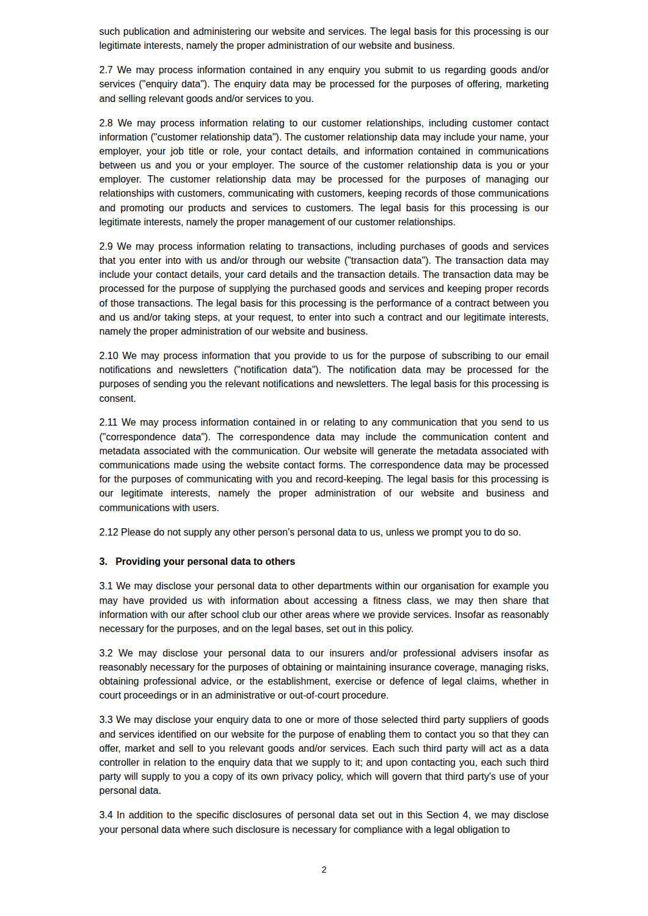such publication and administering our website and services. The legal basis for this processing is our legitimate interests, namely the proper administration of our website and business.
2.7 We may process information contained in any enquiry you submit to us regarding goods and/or services ("enquiry data"). The enquiry data may be processed for the purposes of offering, marketing and selling relevant goods and/or services to you.
2.8 We may process information relating to our customer relationships, including customer contact information ("customer relationship data"). The customer relationship data may include your name, your employer, your job title or role, your contact details, and information contained in communications between us and you or your employer. The source of the customer relationship data is you or your employer. The customer relationship data may be processed for the purposes of managing our relationships with customers, communicating with customers, keeping records of those communications and promoting our products and services to customers. The legal basis for this processing is our legitimate interests, namely the proper management of our customer relationships.
2.9 We may process information relating to transactions, including purchases of goods and services that you enter into with us and/or through our website ("transaction data"). The transaction data may include your contact details, your card details and the transaction details. The transaction data may be processed for the purpose of supplying the purchased goods and services and keeping proper records of those transactions. The legal basis for this processing is the performance of a contract between you and us and/or taking steps, at your request, to enter into such a contract and our legitimate interests, namely the proper administration of our website and business.
2.10 We may process information that you provide to us for the purpose of subscribing to our email notifications and newsletters ("notification data"). The notification data may be processed for the purposes of sending you the relevant notifications and newsletters. The legal basis for this processing is consent.
2.11 We may process information contained in or relating to any communication that you send to us ("correspondence data"). The correspondence data may include the communication content and metadata associated with the communication. Our website will generate the metadata associated with communications made using the website contact forms. The correspondence data may be processed for the purposes of communicating with you and record-keeping. The legal basis for this processing is our legitimate interests, namely the proper administration of our website and business and communications with users.
2.12 Please do not supply any other person's personal data to us, unless we prompt you to do so.
3. Providing your personal data to others
3.1 We may disclose your personal data to other departments within our organisation for example you may have provided us with information about accessing a fitness class, we may then share that information with our after school club our other areas where we provide services. Insofar as reasonably necessary for the purposes, and on the legal bases, set out in this policy.
3.2 We may disclose your personal data to our insurers and/or professional advisers insofar as reasonably necessary for the purposes of obtaining or maintaining insurance coverage, managing risks, obtaining professional advice, or the establishment, exercise or defence of legal claims, whether in court proceedings or in an administrative or out-of-court procedure.
3.3 We may disclose your enquiry data to one or more of those selected third party suppliers of goods and services identified on our website for the purpose of enabling them to contact you so that they can offer, market and sell to you relevant goods and/or services. Each such third party will act as a data controller in relation to the enquiry data that we supply to it; and upon contacting you, each such third party will supply to you a copy of its own privacy policy, which will govern that third party's use of your personal data.
3.4 In addition to the specific disclosures of personal data set out in this Section 4, we may disclose your personal data where such disclosure is necessary for compliance with a legal obligation to
2